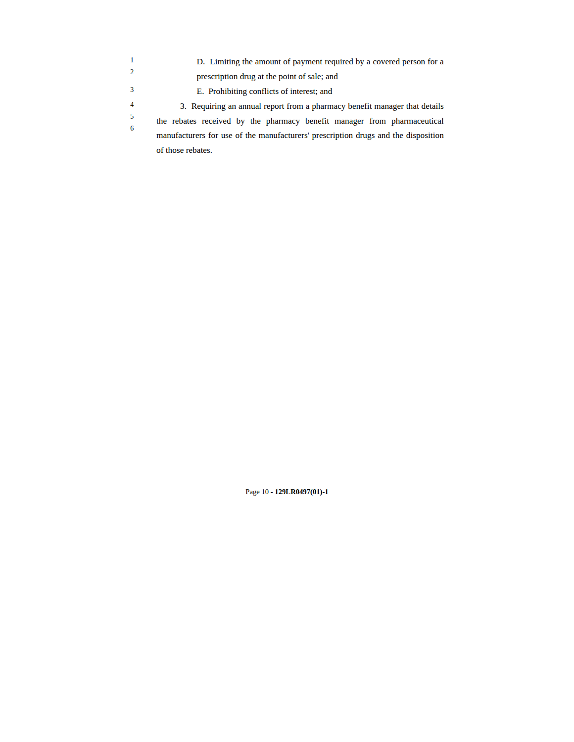| 1 2 | D. Limiting the amount of payment required by a covered person for a prescription drug at the point of sale; and |
| 3 | E. Prohibiting conflicts of interest; and |
| 4 5 6 | 3. Requiring an annual report from a pharmacy benefit manager that details the rebates received by the pharmacy benefit manager from pharmaceutical manufacturers for use of the manufacturers' prescription drugs and the disposition of those rebates. |
Page 10 - 129LR0497(01)-1